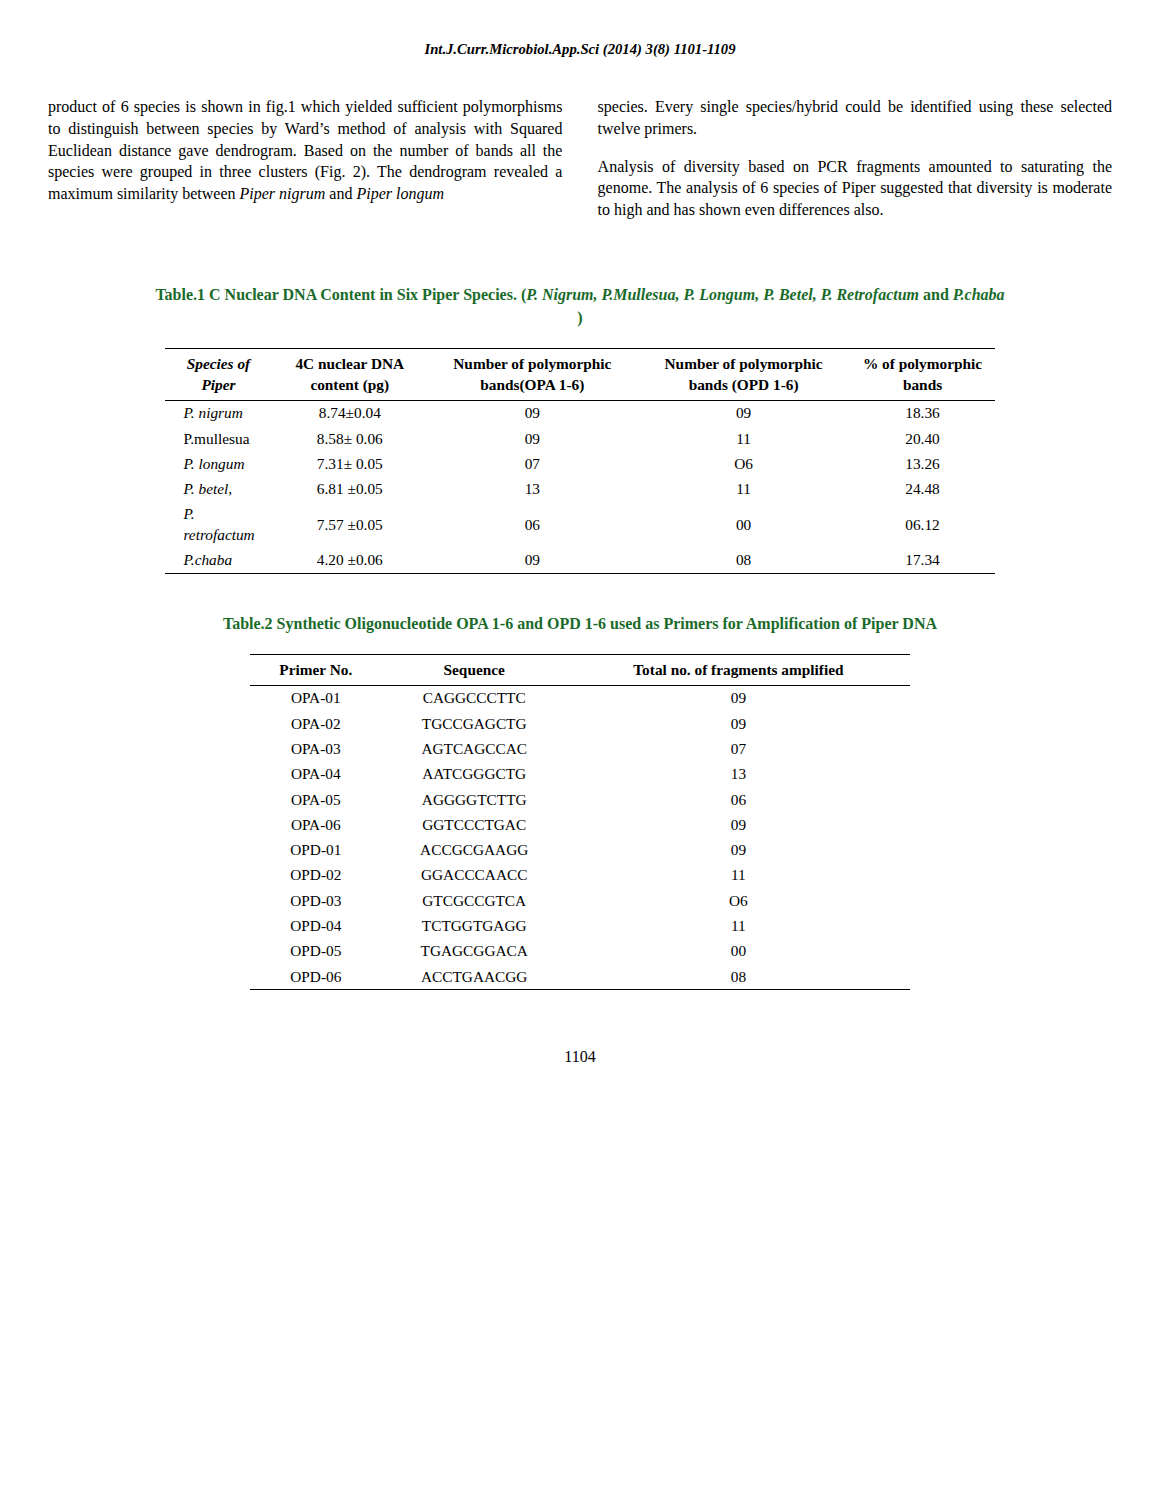Int.J.Curr.Microbiol.App.Sci (2014) 3(8) 1101-1109
product of 6 species is shown in fig.1 which yielded sufficient polymorphisms to distinguish between species by Ward’s method of analysis with Squared Euclidean distance gave dendrogram. Based on the number of bands all the species were grouped in three clusters (Fig. 2). The dendrogram revealed a maximum similarity between Piper nigrum and Piper longum
species. Every single species/hybrid could be identified using these selected twelve primers.
Analysis of diversity based on PCR fragments amounted to saturating the genome. The analysis of 6 species of Piper suggested that diversity is moderate to high and has shown even differences also.
Table.1 C Nuclear DNA Content in Six Piper Species. (P. Nigrum, P.Mullesua, P. Longum, P. Betel, P. Retrofactum and P.chaba )
| Species of Piper | 4C nuclear DNA content (pg) | Number of polymorphic bands(OPA 1-6) | Number of polymorphic bands (OPD 1-6) | % of polymorphic bands |
| --- | --- | --- | --- | --- |
| P. nigrum | 8.74±0.04 | 09 | 09 | 18.36 |
| P.mullesua | 8.58± 0.06 | 09 | 11 | 20.40 |
| P. longum | 7.31± 0.05 | 07 | O6 | 13.26 |
| P. betel, | 6.81 ±0.05 | 13 | 11 | 24.48 |
| P. retrofactum | 7.57 ±0.05 | 06 | 00 | 06.12 |
| P.chaba | 4.20 ±0.06 | 09 | 08 | 17.34 |
Table.2 Synthetic Oligonucleotide OPA 1-6 and OPD 1-6 used as Primers for Amplification of Piper DNA
| Primer No. | Sequence | Total no. of fragments amplified |
| --- | --- | --- |
| OPA-01 | CAGGCCCTTC | 09 |
| OPA-02 | TGCCGAGCTG | 09 |
| OPA-03 | AGTCAGCCAC | 07 |
| OPA-04 | AATCGGGCTG | 13 |
| OPA-05 | AGGGGTCTTG | 06 |
| OPA-06 | GGTCCCTGAC | 09 |
| OPD-01 | ACCGCGAAGG | 09 |
| OPD-02 | GGACCCAACC | 11 |
| OPD-03 | GTCGCCGTCA | O6 |
| OPD-04 | TCTGGTGAGG | 11 |
| OPD-05 | TGAGCGGACA | 00 |
| OPD-06 | ACCTGAACGG | 08 |
1104